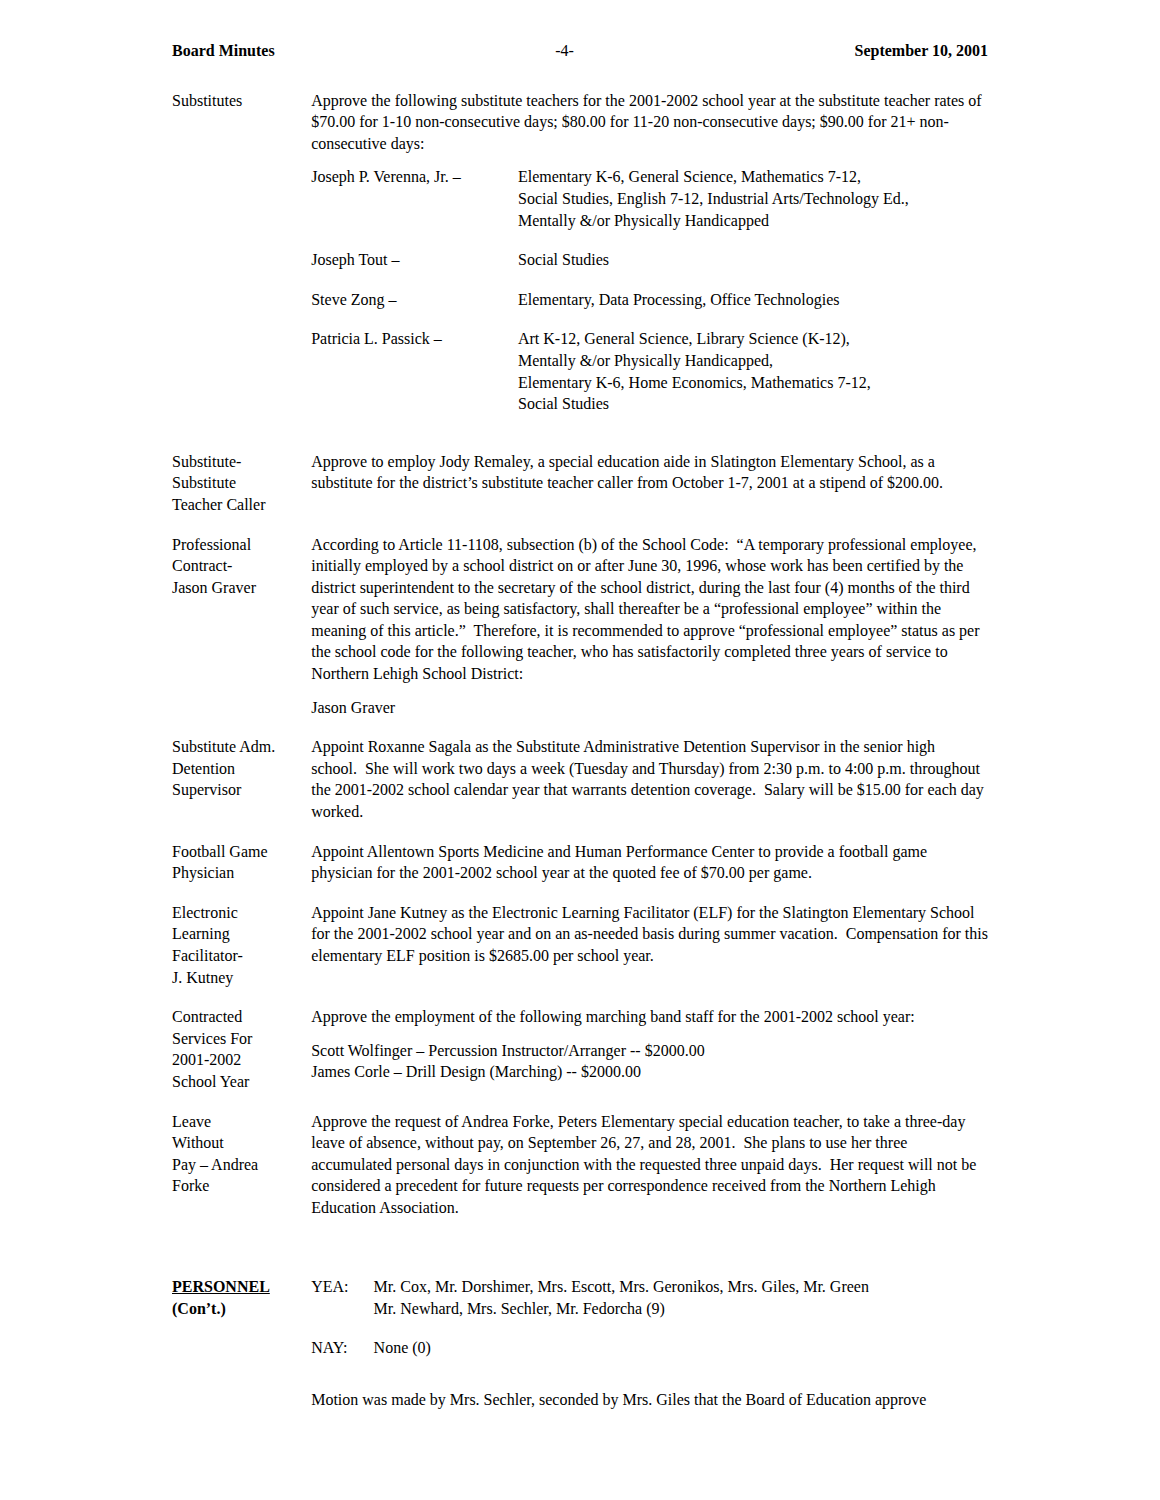Board Minutes
-4-
September 10, 2001
| Substitutes | Approve the following substitute teachers for the 2001-2002 school year at the substitute teacher rates of $70.00 for 1-10 non-consecutive days; $80.00 for 11-20 non-consecutive days; $90.00 for 21+ non-consecutive days: / Joseph P. Verenna, Jr. – / Elementary K-6, General Science, Mathematics 7-12, Social Studies, English 7-12, Industrial Arts/Technology Ed., Mentally &/or Physically Handicapped / / Joseph Tout – / Social Studies / / Steve Zong – / Elementary, Data Processing, Office Technologies / / Patricia L. Passick – / Art K-12, General Science, Library Science (K-12), Mentally &/or Physically Handicapped, Elementary K-6, Home Economics, Mathematics 7-12, Social Studies / |
| Substitute- Substitute Teacher Caller | Approve to employ Jody Remaley, a special education aide in Slatington Elementary School, as a substitute for the district’s substitute teacher caller from October 1-7, 2001 at a stipend of $200.00. |
| Professional Contract- Jason Graver | According to Article 11-1108, subsection (b) of the School Code: “A temporary professional employee, initially employed by a school district on or after June 30, 1996, whose work has been certified by the district superintendent to the secretary of the school district, during the last four (4) months of the third year of such service, as being satisfactory, shall thereafter be a “professional employee” within the meaning of this article.” Therefore, it is recommended to approve “professional employee” status as per the school code for the following teacher, who has satisfactorily completed three years of service to Northern Lehigh School District: Jason Graver |
| Substitute Adm. Detention Supervisor | Appoint Roxanne Sagala as the Substitute Administrative Detention Supervisor in the senior high school. She will work two days a week (Tuesday and Thursday) from 2:30 p.m. to 4:00 p.m. throughout the 2001-2002 school calendar year that warrants detention coverage. Salary will be $15.00 for each day worked. |
| Football Game Physician | Appoint Allentown Sports Medicine and Human Performance Center to provide a football game physician for the 2001-2002 school year at the quoted fee of $70.00 per game. |
| Electronic Learning Facilitator- J. Kutney | Appoint Jane Kutney as the Electronic Learning Facilitator (ELF) for the Slatington Elementary School for the 2001-2002 school year and on an as-needed basis during summer vacation. Compensation for this elementary ELF position is $2685.00 per school year. |
| Contracted Services For 2001-2002 School Year | Approve the employment of the following marching band staff for the 2001-2002 school year: Scott Wolfinger – Percussion Instructor/Arranger -- $2000.00 James Corle – Drill Design (Marching) -- $2000.00 |
| Leave Without Pay – Andrea Forke | Approve the request of Andrea Forke, Peters Elementary special education teacher, to take a three-day leave of absence, without pay, on September 26, 27, and 28, 2001. She plans to use her three accumulated personal days in conjunction with the requested three unpaid days. Her request will not be considered a precedent for future requests per correspondence received from the Northern Lehigh Education Association. |
| PERSONNEL (Con’t.) | / YEA: / Mr. Cox, Mr. Dorshimer, Mrs. Escott, Mrs. Geronikos, Mrs. Giles, Mr. Green Mr. Newhard, Mrs. Sechler, Mr. Fedorcha (9) / / NAY: / None (0) / Motion was made by Mrs. Sechler, seconded by Mrs. Giles that the Board of Education approve |